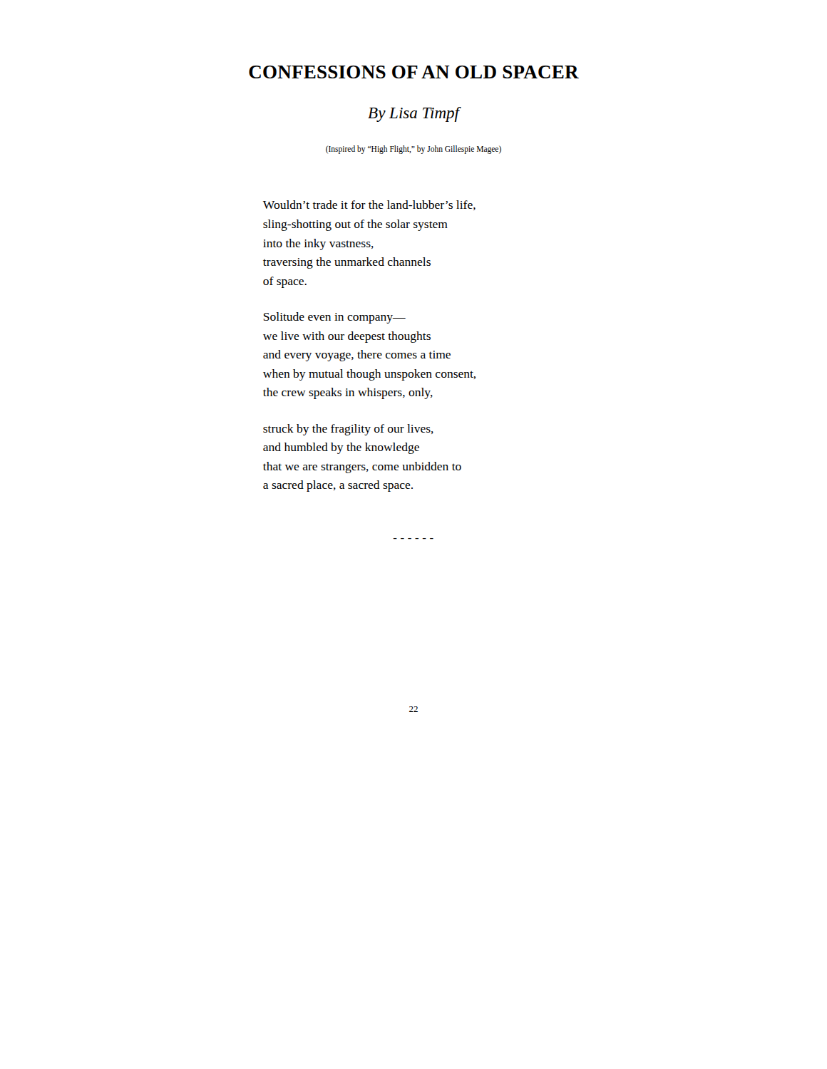Confessions of an Old Spacer
By Lisa Timpf
(Inspired by “High Flight,” by John Gillespie Magee)
Wouldn’t trade it for the land-lubber’s life,
sling-shotting out of the solar system
into the inky vastness,
traversing the unmarked channels
of space.
Solitude even in company—
we live with our deepest thoughts
and every voyage, there comes a time
when by mutual though unspoken consent,
the crew speaks in whispers, only,
struck by the fragility of our lives,
and humbled by the knowledge
that we are strangers, come unbidden to
a sacred place, a sacred space.
------
22